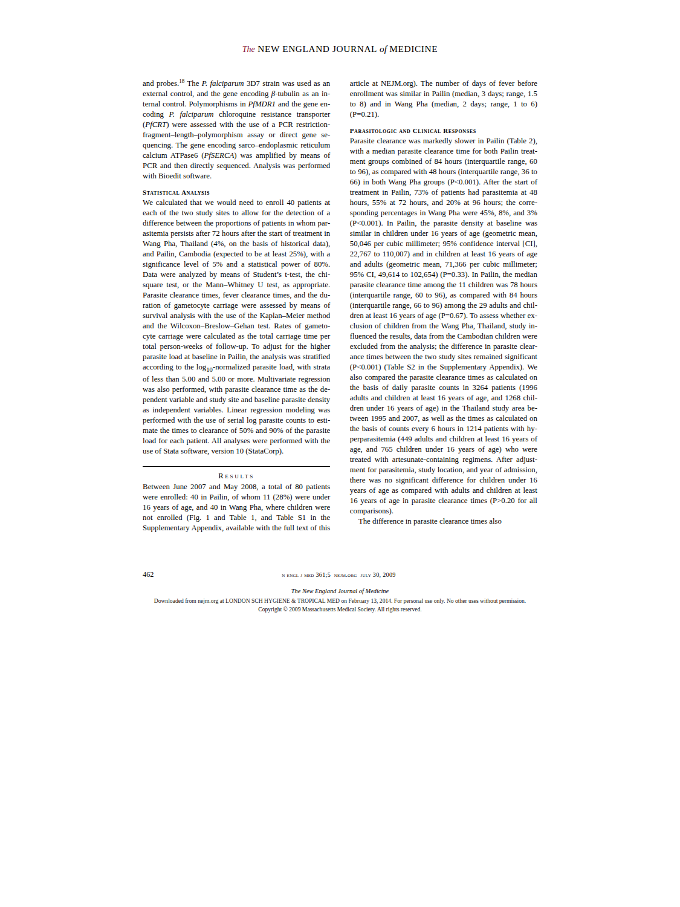The NEW ENGLAND JOURNAL of MEDICINE
and probes.18 The P. falciparum 3D7 strain was used as an external control, and the gene encoding β-tubulin as an internal control. Polymorphisms in PfMDR1 and the gene encoding P. falciparum chloroquine resistance transporter (PfCRT) were assessed with the use of a PCR restriction-fragment–length–polymorphism assay or direct gene sequencing. The gene encoding sarco–endoplasmic reticulum calcium ATPase6 (PfSERCA) was amplified by means of PCR and then directly sequenced. Analysis was performed with Bioedit software.
Statistical Analysis
We calculated that we would need to enroll 40 patients at each of the two study sites to allow for the detection of a difference between the proportions of patients in whom parasitemia persists after 72 hours after the start of treatment in Wang Pha, Thailand (4%, on the basis of historical data), and Pailin, Cambodia (expected to be at least 25%), with a significance level of 5% and a statistical power of 80%. Data were analyzed by means of Student’s t-test, the chi-square test, or the Mann–Whitney U test, as appropriate. Parasite clearance times, fever clearance times, and the duration of gametocyte carriage were assessed by means of survival analysis with the use of the Kaplan–Meier method and the Wilcoxon–Breslow–Gehan test. Rates of gametocyte carriage were calculated as the total carriage time per total person-weeks of follow-up. To adjust for the higher parasite load at baseline in Pailin, the analysis was stratified according to the log10-normalized parasite load, with strata of less than 5.00 and 5.00 or more. Multivariate regression was also performed, with parasite clearance time as the dependent variable and study site and baseline parasite density as independent variables. Linear regression modeling was performed with the use of serial log parasite counts to estimate the times to clearance of 50% and 90% of the parasite load for each patient. All analyses were performed with the use of Stata software, version 10 (StataCorp).
Results
Between June 2007 and May 2008, a total of 80 patients were enrolled: 40 in Pailin, of whom 11 (28%) were under 16 years of age, and 40 in Wang Pha, where children were not enrolled (Fig. 1 and Table 1, and Table S1 in the Supplementary Appendix, available with the full text of this article at NEJM.org). The number of days of fever before enrollment was similar in Pailin (median, 3 days; range, 1.5 to 8) and in Wang Pha (median, 2 days; range, 1 to 6) (P=0.21).
Parasitologic and Clinical Responses
Parasite clearance was markedly slower in Pailin (Table 2), with a median parasite clearance time for both Pailin treatment groups combined of 84 hours (interquartile range, 60 to 96), as compared with 48 hours (interquartile range, 36 to 66) in both Wang Pha groups (P<0.001). After the start of treatment in Pailin, 73% of patients had parasitemia at 48 hours, 55% at 72 hours, and 20% at 96 hours; the corresponding percentages in Wang Pha were 45%, 8%, and 3% (P<0.001). In Pailin, the parasite density at baseline was similar in children under 16 years of age (geometric mean, 50,046 per cubic millimeter; 95% confidence interval [CI], 22,767 to 110,007) and in children at least 16 years of age and adults (geometric mean, 71,366 per cubic millimeter; 95% CI, 49,614 to 102,654) (P=0.33). In Pailin, the median parasite clearance time among the 11 children was 78 hours (interquartile range, 60 to 96), as compared with 84 hours (interquartile range, 66 to 96) among the 29 adults and children at least 16 years of age (P=0.67). To assess whether exclusion of children from the Wang Pha, Thailand, study influenced the results, data from the Cambodian children were excluded from the analysis; the difference in parasite clearance times between the two study sites remained significant (P<0.001) (Table S2 in the Supplementary Appendix). We also compared the parasite clearance times as calculated on the basis of daily parasite counts in 3264 patients (1996 adults and children at least 16 years of age, and 1268 children under 16 years of age) in the Thailand study area between 1995 and 2007, as well as the times as calculated on the basis of counts every 6 hours in 1214 patients with hyperparasitemia (449 adults and children at least 16 years of age, and 765 children under 16 years of age) who were treated with artesunate-containing regimens. After adjustment for parasitemia, study location, and year of admission, there was no significant difference for children under 16 years of age as compared with adults and children at least 16 years of age in parasite clearance times (P>0.20 for all comparisons).
The difference in parasite clearance times also
462 n engl j med 361;5 nejm.org july 30, 2009
The New England Journal of Medicine
Downloaded from nejm.org at LONDON SCH HYGIENE & TROPICAL MED on February 13, 2014. For personal use only. No other uses without permission.
Copyright © 2009 Massachusetts Medical Society. All rights reserved.